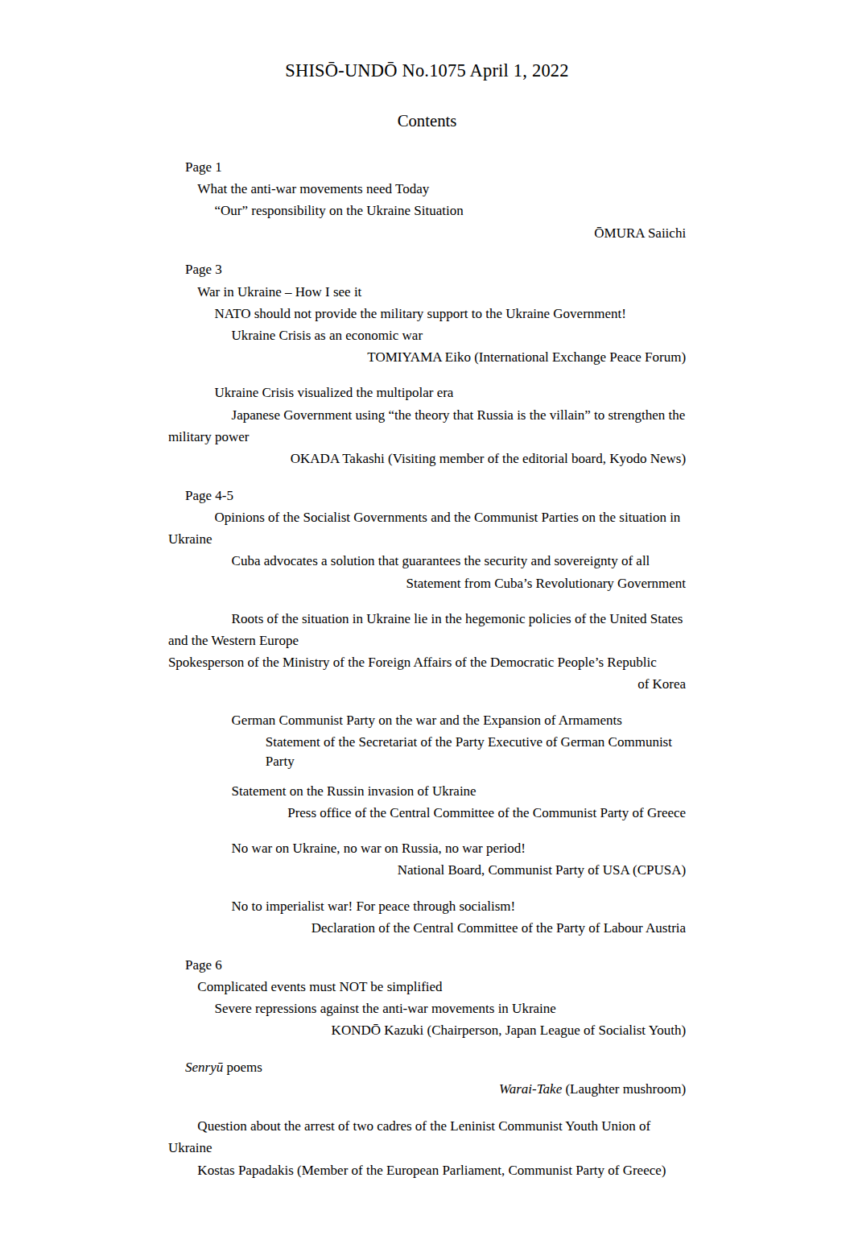SHISŌ-UNDŌ No.1075 April 1, 2022
Contents
Page 1
What the anti-war movements need Today
“Our” responsibility on the Ukraine Situation
ŌMURA Saiichi
Page 3
War in Ukraine – How I see it
NATO should not provide the military support to the Ukraine Government!
Ukraine Crisis as an economic war
TOMIYAMA Eiko (International Exchange Peace Forum)
Ukraine Crisis visualized the multipolar era
Japanese Government using “the theory that Russia is the villain” to strengthen the
military power
OKADA Takashi (Visiting member of the editorial board, Kyodo News)
Page 4-5
Opinions of the Socialist Governments and the Communist Parties on the situation in
Ukraine
Cuba advocates a solution that guarantees the security and sovereignty of all
Statement from Cuba’s Revolutionary Government
Roots of the situation in Ukraine lie in the hegemonic policies of the United States
and the Western Europe
Spokesperson of the Ministry of the Foreign Affairs of the Democratic People’s Republic
of Korea
German Communist Party on the war and the Expansion of Armaments
Statement of the Secretariat of the Party Executive of German Communist Party
Statement on the Russin invasion of Ukraine
Press office of the Central Committee of the Communist Party of Greece
No war on Ukraine, no war on Russia, no war period!
National Board, Communist Party of USA (CPUSA)
No to imperialist war! For peace through socialism!
Declaration of the Central Committee of the Party of Labour Austria
Page 6
Complicated events must NOT be simplified
Severe repressions against the anti-war movements in Ukraine
KONDŌ Kazuki (Chairperson, Japan League of Socialist Youth)
Senryū poems
Warai-Take (Laughter mushroom)
Question about the arrest of two cadres of the Leninist Communist Youth Union of
Ukraine
Kostas Papadakis (Member of the European Parliament, Communist Party of Greece)